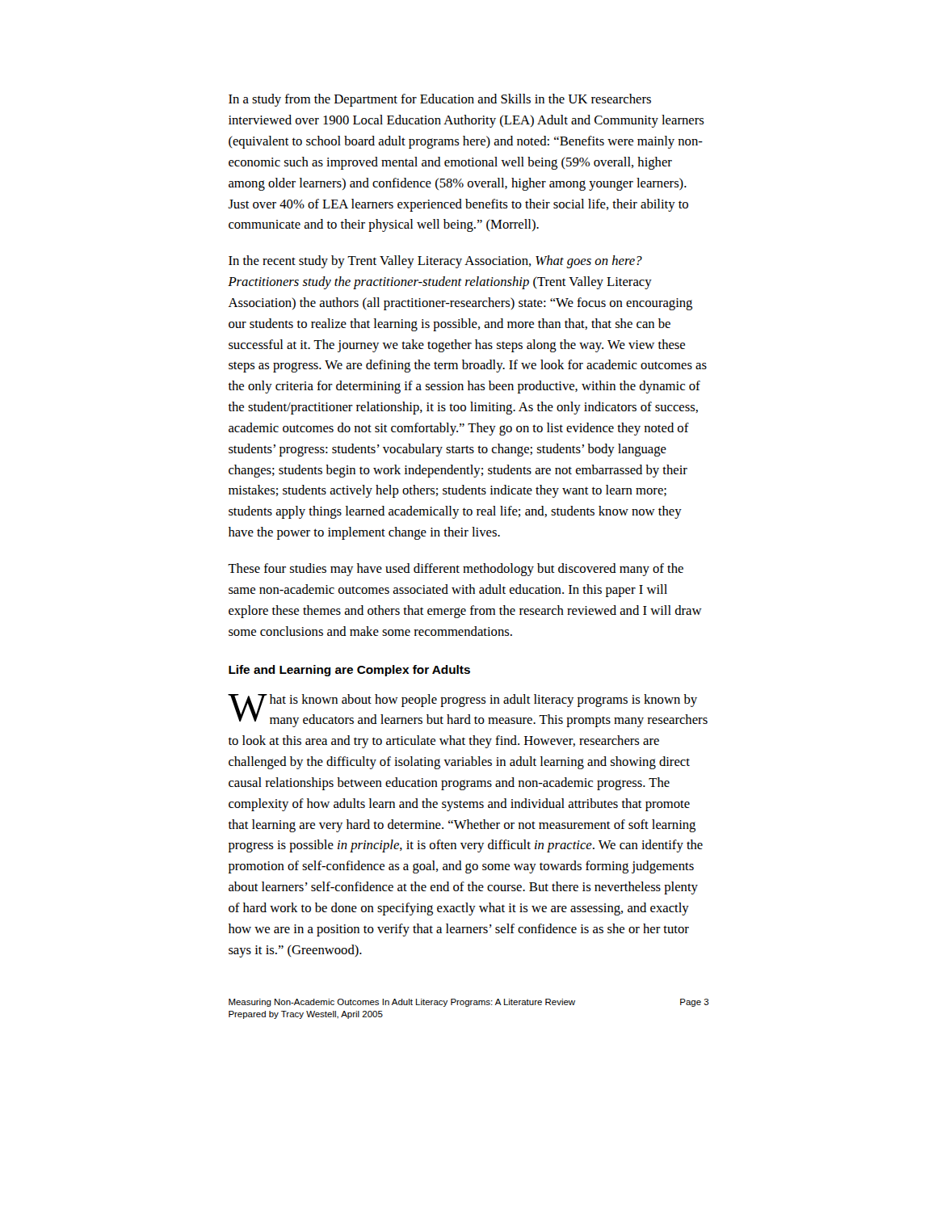In a study from the Department for Education and Skills in the UK researchers interviewed over 1900 Local Education Authority (LEA) Adult and Community learners (equivalent to school board adult programs here) and noted: “Benefits were mainly non-economic such as improved mental and emotional well being (59% overall, higher among older learners) and confidence (58% overall, higher among younger learners). Just over 40% of LEA learners experienced benefits to their social life, their ability to communicate and to their physical well being.” (Morrell).
In the recent study by Trent Valley Literacy Association, What goes on here? Practitioners study the practitioner-student relationship (Trent Valley Literacy Association) the authors (all practitioner-researchers) state: “We focus on encouraging our students to realize that learning is possible, and more than that, that she can be successful at it. The journey we take together has steps along the way. We view these steps as progress. We are defining the term broadly. If we look for academic outcomes as the only criteria for determining if a session has been productive, within the dynamic of the student/practitioner relationship, it is too limiting. As the only indicators of success, academic outcomes do not sit comfortably.” They go on to list evidence they noted of students’ progress: students’ vocabulary starts to change; students’ body language changes; students begin to work independently; students are not embarrassed by their mistakes; students actively help others; students indicate they want to learn more; students apply things learned academically to real life; and, students know now they have the power to implement change in their lives.
These four studies may have used different methodology but discovered many of the same non-academic outcomes associated with adult education. In this paper I will explore these themes and others that emerge from the research reviewed and I will draw some conclusions and make some recommendations.
Life and Learning are Complex for Adults
What is known about how people progress in adult literacy programs is known by many educators and learners but hard to measure. This prompts many researchers to look at this area and try to articulate what they find. However, researchers are challenged by the difficulty of isolating variables in adult learning and showing direct causal relationships between education programs and non-academic progress. The complexity of how adults learn and the systems and individual attributes that promote that learning are very hard to determine. “Whether or not measurement of soft learning progress is possible in principle, it is often very difficult in practice. We can identify the promotion of self-confidence as a goal, and go some way towards forming judgements about learners’ self-confidence at the end of the course. But there is nevertheless plenty of hard work to be done on specifying exactly what it is we are assessing, and exactly how we are in a position to verify that a learners’ self confidence is as she or her tutor says it is.” (Greenwood).
Measuring Non-Academic Outcomes In Adult Literacy Programs: A Literature Review
Prepared by Tracy Westell, April 2005
Page 3